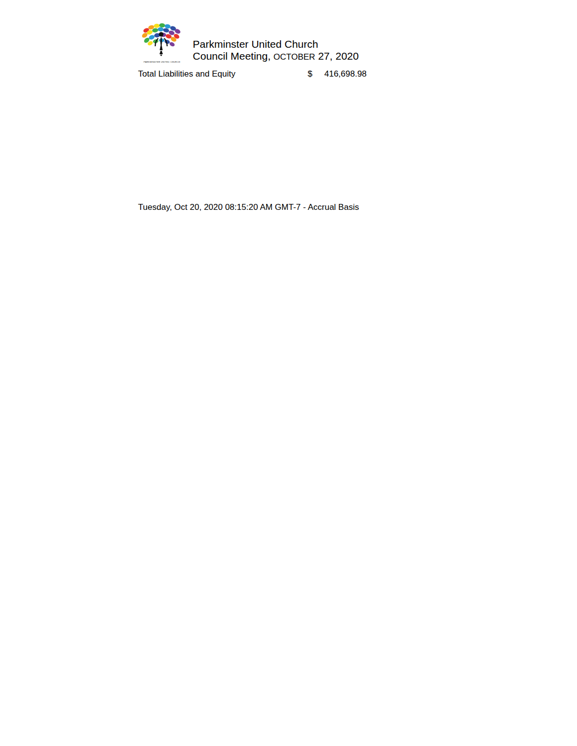PARKMINSTER UNITED CHURCH
Parkminster United Church
Council Meeting, October 27, 2020
Total Liabilities and Equity
$
416,698.98
Tuesday, Oct 20, 2020 08:15:20 AM GMT-7 - Accrual Basis